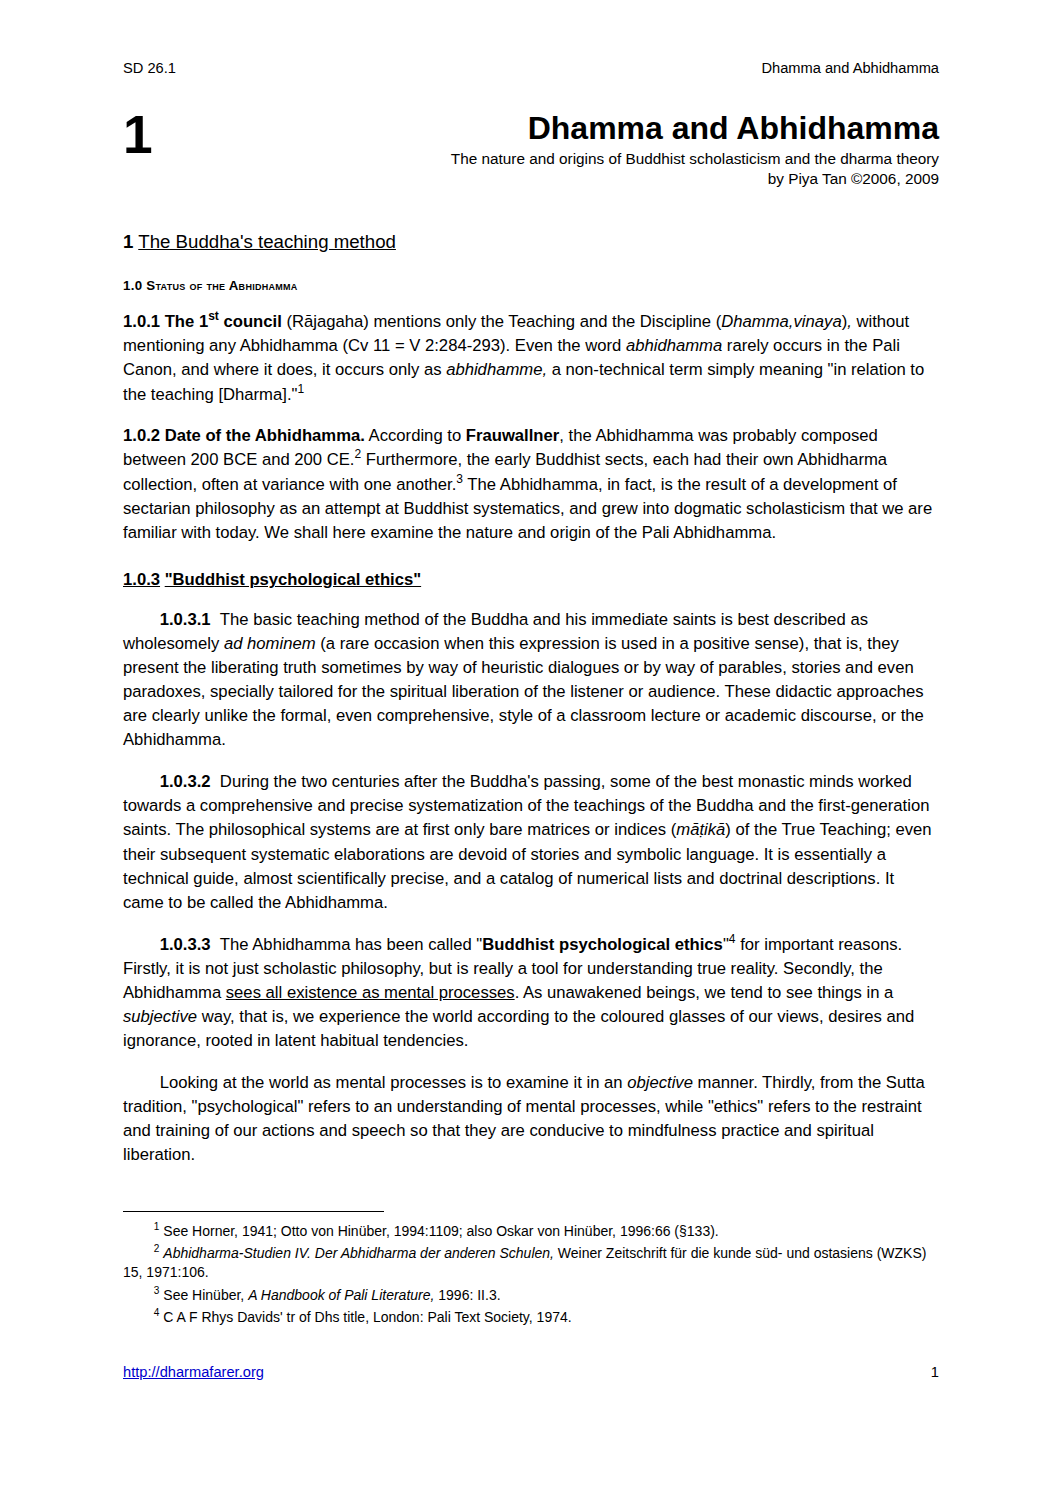SD 26.1 Dhamma and Abhidhamma
1
Dhamma and Abhidhamma
The nature and origins of Buddhist scholasticism and the dharma theory
by Piya Tan ©2006, 2009
1 The Buddha's teaching method
1.0 Status of the Abhidhamma
1.0.1 The 1st council (Rājagaha) mentions only the Teaching and the Discipline (Dhamma,vinaya), without mentioning any Abhidhamma (Cv 11 = V 2:284-293). Even the word abhidhamma rarely occurs in the Pali Canon, and where it does, it occurs only as abhidhamme, a non-technical term simply meaning "in relation to the teaching [Dharma]."1
1.0.2 Date of the Abhidhamma. According to Frauwallner, the Abhidhamma was probably composed between 200 BCE and 200 CE.2 Furthermore, the early Buddhist sects, each had their own Abhidharma collection, often at variance with one another.3 The Abhidhamma, in fact, is the result of a development of sectarian philosophy as an attempt at Buddhist systematics, and grew into dogmatic scholasticism that we are familiar with today. We shall here examine the nature and origin of the Pali Abhidhamma.
1.0.3 "Buddhist psychological ethics"
1.0.3.1 The basic teaching method of the Buddha and his immediate saints is best described as wholesomely ad hominem (a rare occasion when this expression is used in a positive sense), that is, they present the liberating truth sometimes by way of heuristic dialogues or by way of parables, stories and even paradoxes, specially tailored for the spiritual liberation of the listener or audience. These didactic approaches are clearly unlike the formal, even comprehensive, style of a classroom lecture or academic discourse, or the Abhidhamma.
1.0.3.2 During the two centuries after the Buddha's passing, some of the best monastic minds worked towards a comprehensive and precise systematization of the teachings of the Buddha and the first-generation saints. The philosophical systems are at first only bare matrices or indices (māṭikā) of the True Teaching; even their subsequent systematic elaborations are devoid of stories and symbolic language. It is essentially a technical guide, almost scientifically precise, and a catalog of numerical lists and doctrinal descriptions. It came to be called the Abhidhamma.
1.0.3.3 The Abhidhamma has been called "Buddhist psychological ethics"4 for important reasons. Firstly, it is not just scholastic philosophy, but is really a tool for understanding true reality. Secondly, the Abhidhamma sees all existence as mental processes. As unawakened beings, we tend to see things in a subjective way, that is, we experience the world according to the coloured glasses of our views, desires and ignorance, rooted in latent habitual tendencies.
Looking at the world as mental processes is to examine it in an objective manner. Thirdly, from the Sutta tradition, "psychological" refers to an understanding of mental processes, while "ethics" refers to the restraint and training of our actions and speech so that they are conducive to mindfulness practice and spiritual liberation.
1 See Horner, 1941; Otto von Hinüber, 1994:1109; also Oskar von Hinüber, 1996:66 (§133).
2 Abhidharma-Studien IV. Der Abhidharma der anderen Schulen, Weiner Zeitschrift für die kunde süd- und ostasiens (WZKS) 15, 1971:106.
3 See Hinüber, A Handbook of Pali Literature, 1996: II.3.
4 C A F Rhys Davids' tr of Dhs title, London: Pali Text Society, 1974.
http://dharmafarer.org 1